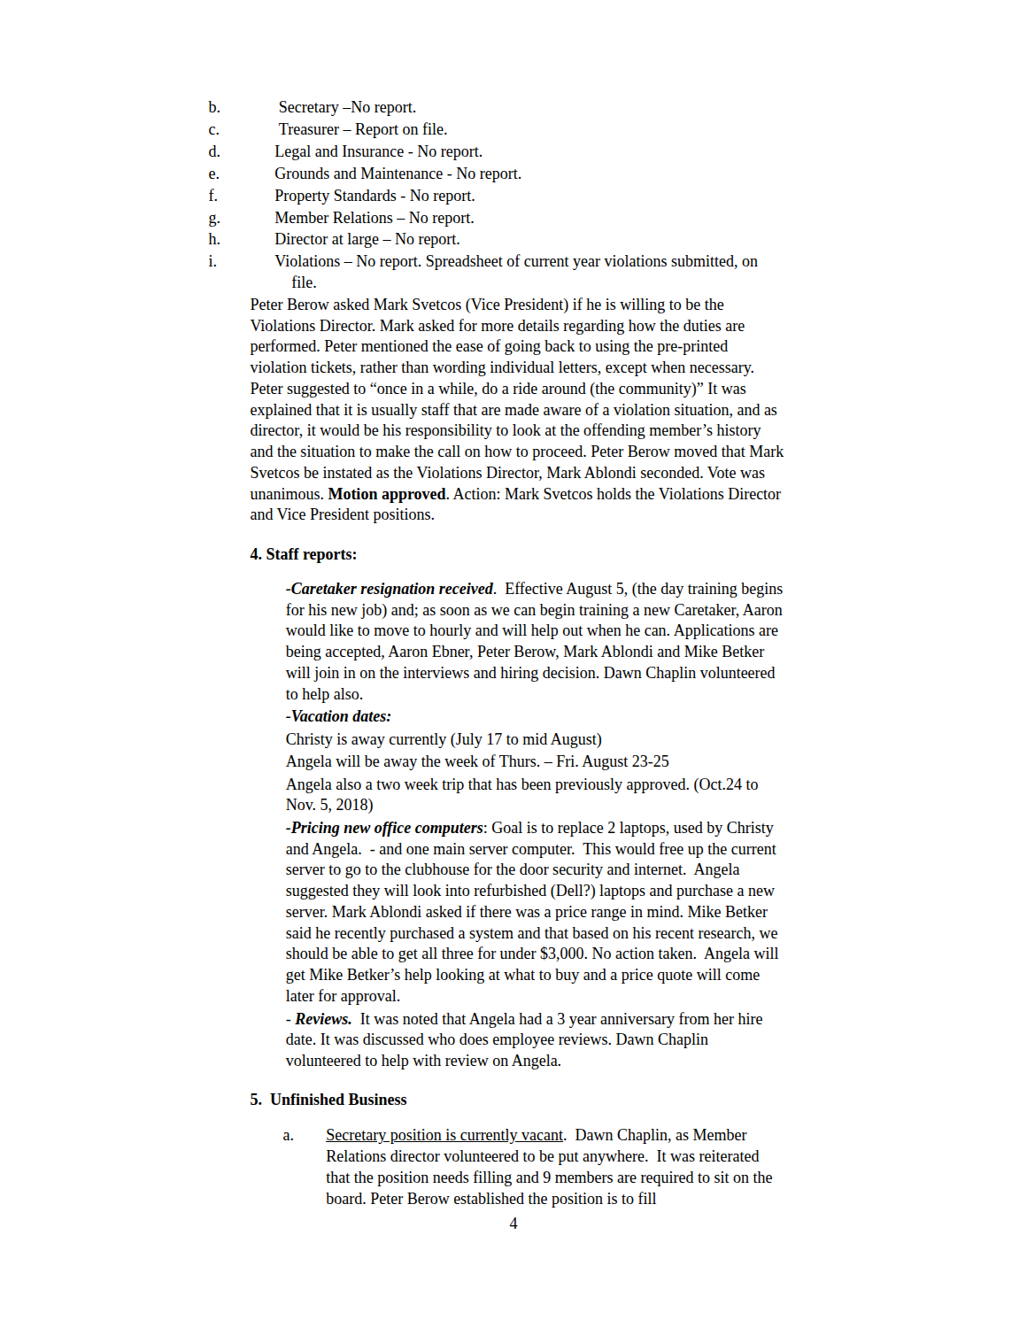b. Secretary –No report.
c. Treasurer – Report on file.
d. Legal and Insurance - No report.
e. Grounds and Maintenance - No report.
f. Property Standards - No report.
g. Member Relations – No report.
h. Director at large – No report.
i. Violations – No report. Spreadsheet of current year violations submitted, on file.
Peter Berow asked Mark Svetcos (Vice President) if he is willing to be the Violations Director. Mark asked for more details regarding how the duties are performed. Peter mentioned the ease of going back to using the pre-printed violation tickets, rather than wording individual letters, except when necessary. Peter suggested to “once in a while, do a ride around (the community)” It was explained that it is usually staff that are made aware of a violation situation, and as director, it would be his responsibility to look at the offending member’s history and the situation to make the call on how to proceed. Peter Berow moved that Mark Svetcos be instated as the Violations Director, Mark Ablondi seconded. Vote was unanimous. Motion approved. Action: Mark Svetcos holds the Violations Director and Vice President positions.
4. Staff reports:
-Caretaker resignation received. Effective August 5, (the day training begins for his new job) and; as soon as we can begin training a new Caretaker, Aaron would like to move to hourly and will help out when he can. Applications are being accepted, Aaron Ebner, Peter Berow, Mark Ablondi and Mike Betker will join in on the interviews and hiring decision. Dawn Chaplin volunteered to help also.
-Vacation dates:
Christy is away currently (July 17 to mid August)
Angela will be away the week of Thurs. – Fri. August 23-25
Angela also a two week trip that has been previously approved. (Oct.24 to Nov. 5, 2018)
-Pricing new office computers: Goal is to replace 2 laptops, used by Christy and Angela. - and one main server computer. This would free up the current server to go to the clubhouse for the door security and internet. Angela suggested they will look into refurbished (Dell?) laptops and purchase a new server. Mark Ablondi asked if there was a price range in mind. Mike Betker said he recently purchased a system and that based on his recent research, we should be able to get all three for under $3,000. No action taken. Angela will get Mike Betker’s help looking at what to buy and a price quote will come later for approval.
- Reviews. It was noted that Angela had a 3 year anniversary from her hire date. It was discussed who does employee reviews. Dawn Chaplin volunteered to help with review on Angela.
5. Unfinished Business
a. Secretary position is currently vacant. Dawn Chaplin, as Member Relations director volunteered to be put anywhere. It was reiterated that the position needs filling and 9 members are required to sit on the board. Peter Berow established the position is to fill
4